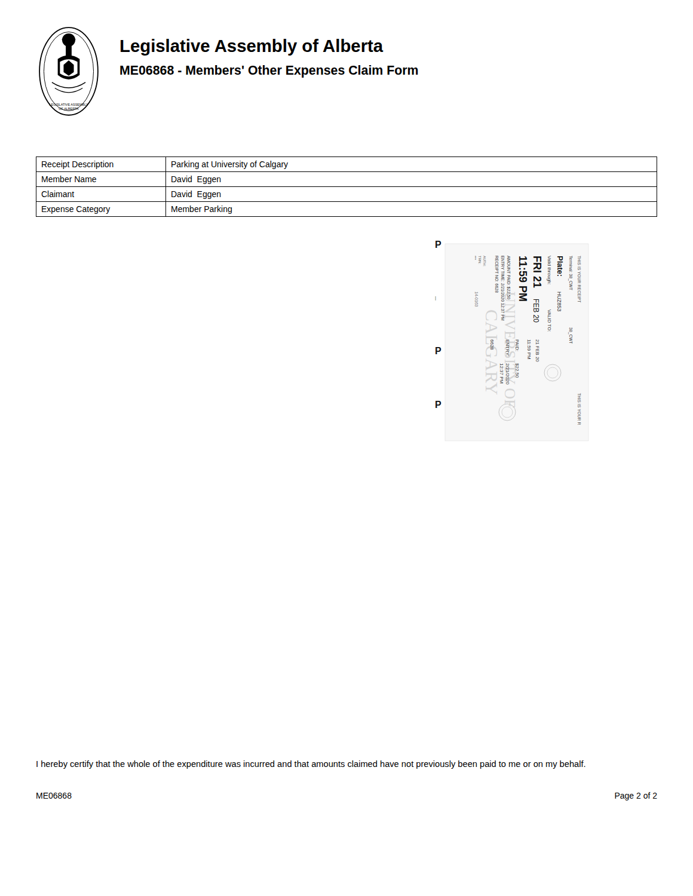LEGISLATIVE ASSEMBLY OF ALBERTA
Legislative Assembly of Alberta
ME06868 - Members' Other Expenses Claim Form
| Receipt Description | Parking at University of Calgary |
| Member Name | David Eggen |
| Claimant | David Eggen |
| Expense Category | Member Parking |
THIS IS YOUR RECEIPT THIS IS YOUR R Terminal: 38_CWT 38_CWT Plate: HUZ853 Valid through: VALID TO: FRI 21 FEB 20 21 FEB 20 11:59 PM 11:59 PM AMOUNT PAID: $22.50 ENTRY TIME: 2/21/2020 12:37 PM RECEIPT NO: 6628 PAID: $22.50 ENTRY: 2/21/2020 12:37 PM 6628 AUTH: TRN: *** 14-0163 UNIVERSITY OF CALGARY P P P |
I hereby certify that the whole of the expenditure was incurred and that amounts claimed have not previously been paid to me or on my behalf.
ME06868 Page 2 of 2